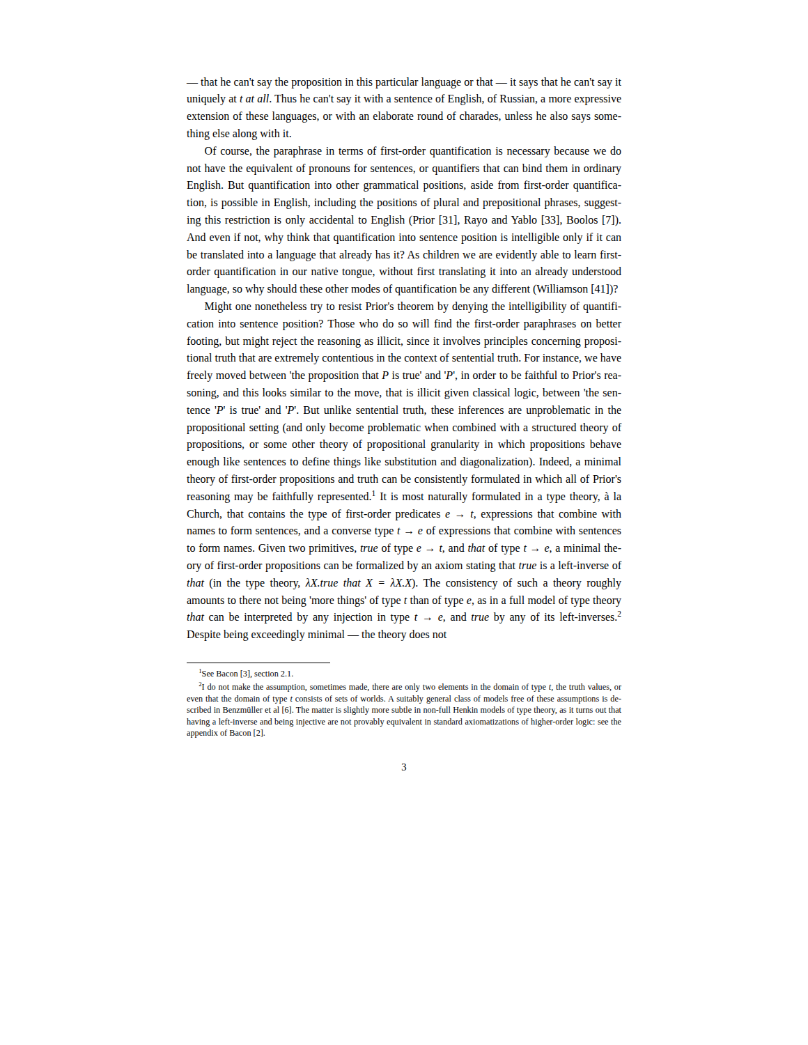— that he can't say the proposition in this particular language or that — it says that he can't say it uniquely at t at all. Thus he can't say it with a sentence of English, of Russian, a more expressive extension of these languages, or with an elaborate round of charades, unless he also says something else along with it.
Of course, the paraphrase in terms of first-order quantification is necessary because we do not have the equivalent of pronouns for sentences, or quantifiers that can bind them in ordinary English. But quantification into other grammatical positions, aside from first-order quantification, is possible in English, including the positions of plural and prepositional phrases, suggesting this restriction is only accidental to English (Prior [31], Rayo and Yablo [33], Boolos [7]). And even if not, why think that quantification into sentence position is intelligible only if it can be translated into a language that already has it? As children we are evidently able to learn first-order quantification in our native tongue, without first translating it into an already understood language, so why should these other modes of quantification be any different (Williamson [41])?
Might one nonetheless try to resist Prior's theorem by denying the intelligibility of quantification into sentence position? Those who do so will find the first-order paraphrases on better footing, but might reject the reasoning as illicit, since it involves principles concerning propositional truth that are extremely contentious in the context of sentential truth. For instance, we have freely moved between 'the proposition that P is true' and 'P', in order to be faithful to Prior's reasoning, and this looks similar to the move, that is illicit given classical logic, between 'the sentence 'P' is true' and 'P'. But unlike sentential truth, these inferences are unproblematic in the propositional setting (and only become problematic when combined with a structured theory of propositions, or some other theory of propositional granularity in which propositions behave enough like sentences to define things like substitution and diagonalization). Indeed, a minimal theory of first-order propositions and truth can be consistently formulated in which all of Prior's reasoning may be faithfully represented.1 It is most naturally formulated in a type theory, à la Church, that contains the type of first-order predicates e → t, expressions that combine with names to form sentences, and a converse type t → e of expressions that combine with sentences to form names. Given two primitives, true of type e → t, and that of type t → e, a minimal theory of first-order propositions can be formalized by an axiom stating that true is a left-inverse of that (in the type theory, λX.true that X = λX.X). The consistency of such a theory roughly amounts to there not being 'more things' of type t than of type e, as in a full model of type theory that can be interpreted by any injection in type t → e, and true by any of its left-inverses.2 Despite being exceedingly minimal — the theory does not
1See Bacon [3], section 2.1.
2I do not make the assumption, sometimes made, there are only two elements in the domain of type t, the truth values, or even that the domain of type t consists of sets of worlds. A suitably general class of models free of these assumptions is described in Benzmüller et al [6]. The matter is slightly more subtle in non-full Henkin models of type theory, as it turns out that having a left-inverse and being injective are not provably equivalent in standard axiomatizations of higher-order logic: see the appendix of Bacon [2].
3